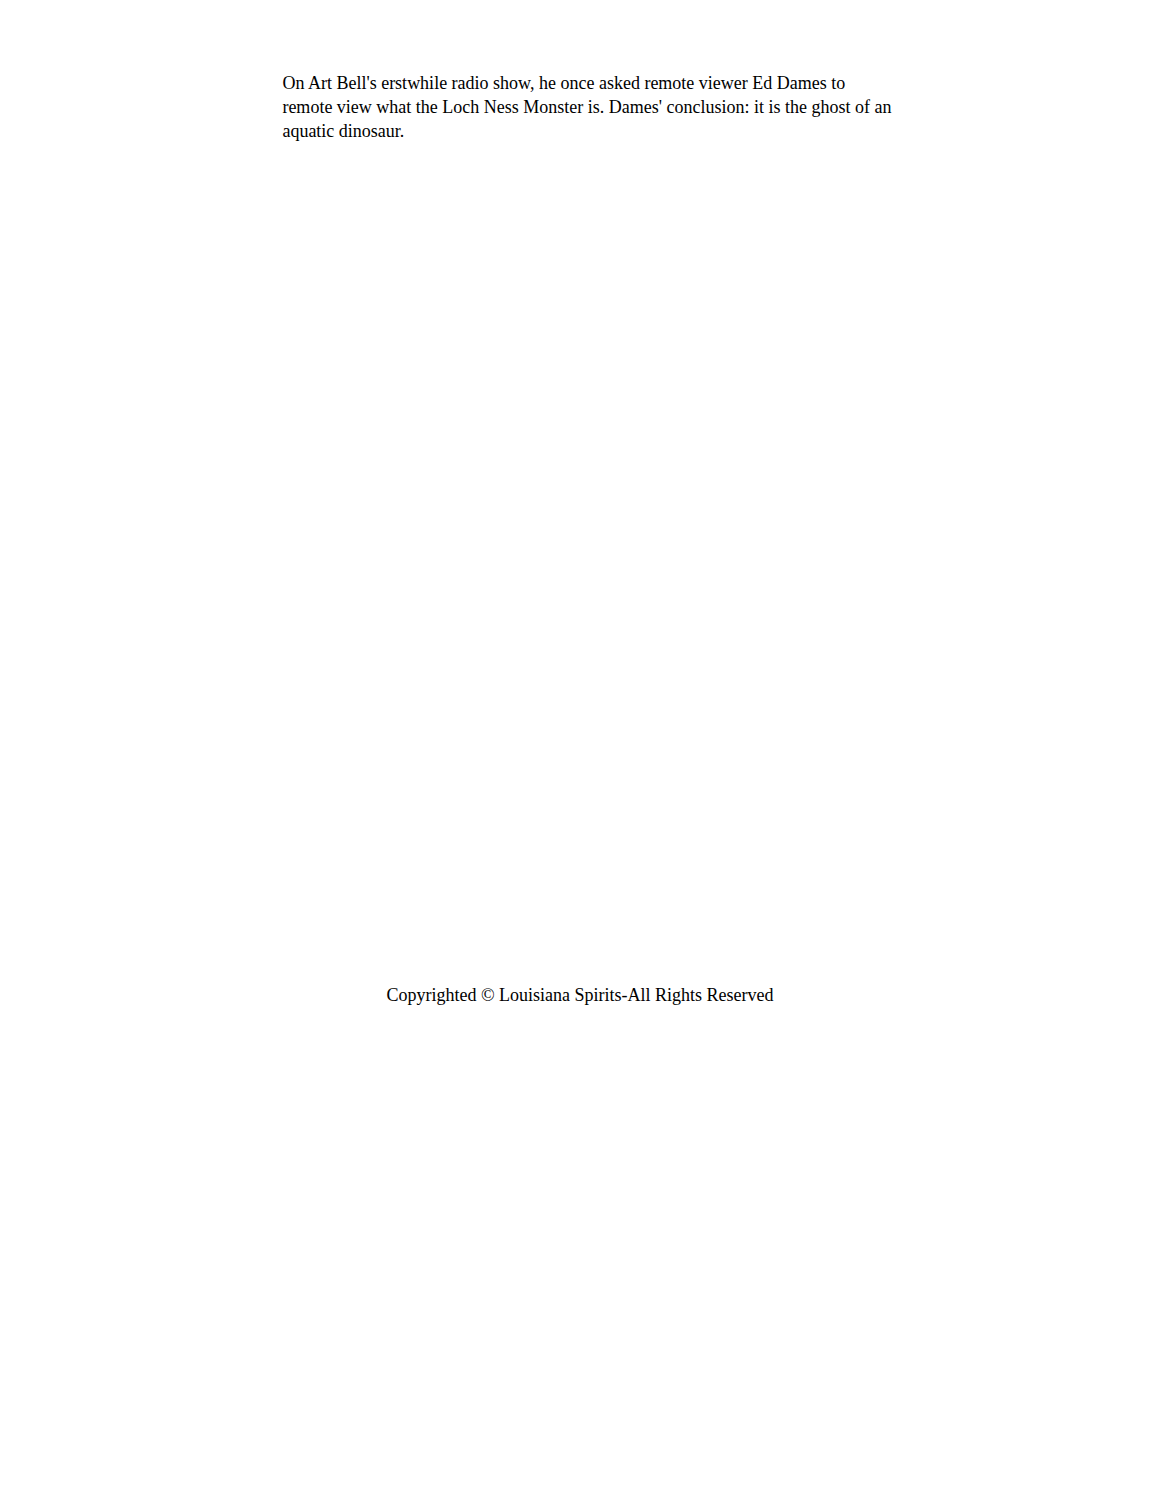On Art Bell's erstwhile radio show, he once asked remote viewer Ed Dames to remote view what the Loch Ness Monster is. Dames' conclusion: it is the ghost of an aquatic dinosaur.
Copyrighted © Louisiana Spirits-All Rights Reserved